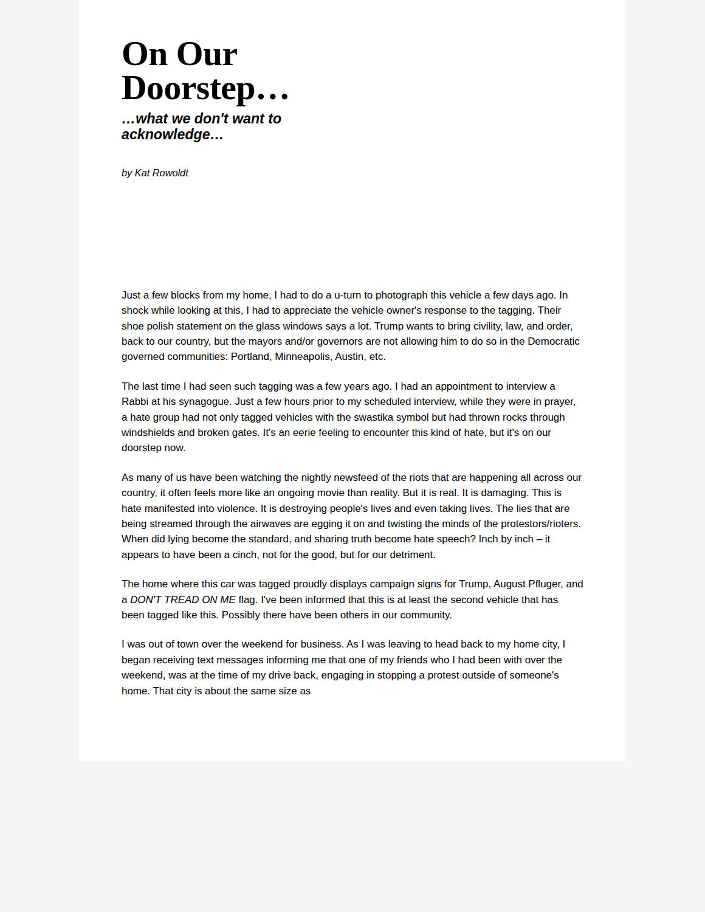On Our Doorstep…
…what we don't want to acknowledge…
by Kat Rowoldt
Just a few blocks from my home, I had to do a u-turn to photograph this vehicle a few days ago. In shock while looking at this, I had to appreciate the vehicle owner's response to the tagging. Their shoe polish statement on the glass windows says a lot. Trump wants to bring civility, law, and order, back to our country, but the mayors and/or governors are not allowing him to do so in the Democratic governed communities: Portland, Minneapolis, Austin, etc.
The last time I had seen such tagging was a few years ago. I had an appointment to interview a Rabbi at his synagogue. Just a few hours prior to my scheduled interview, while they were in prayer, a hate group had not only tagged vehicles with the swastika symbol but had thrown rocks through windshields and broken gates. It's an eerie feeling to encounter this kind of hate, but it's on our doorstep now.
As many of us have been watching the nightly newsfeed of the riots that are happening all across our country, it often feels more like an ongoing movie than reality. But it is real. It is damaging. This is hate manifested into violence. It is destroying people's lives and even taking lives. The lies that are being streamed through the airwaves are egging it on and twisting the minds of the protestors/rioters. When did lying become the standard, and sharing truth become hate speech? Inch by inch – it appears to have been a cinch, not for the good, but for our detriment.
The home where this car was tagged proudly displays campaign signs for Trump, August Pfluger, and a DON'T TREAD ON ME flag. I've been informed that this is at least the second vehicle that has been tagged like this. Possibly there have been others in our community.
I was out of town over the weekend for business. As I was leaving to head back to my home city, I began receiving text messages informing me that one of my friends who I had been with over the weekend, was at the time of my drive back, engaging in stopping a protest outside of someone's home. That city is about the same size as